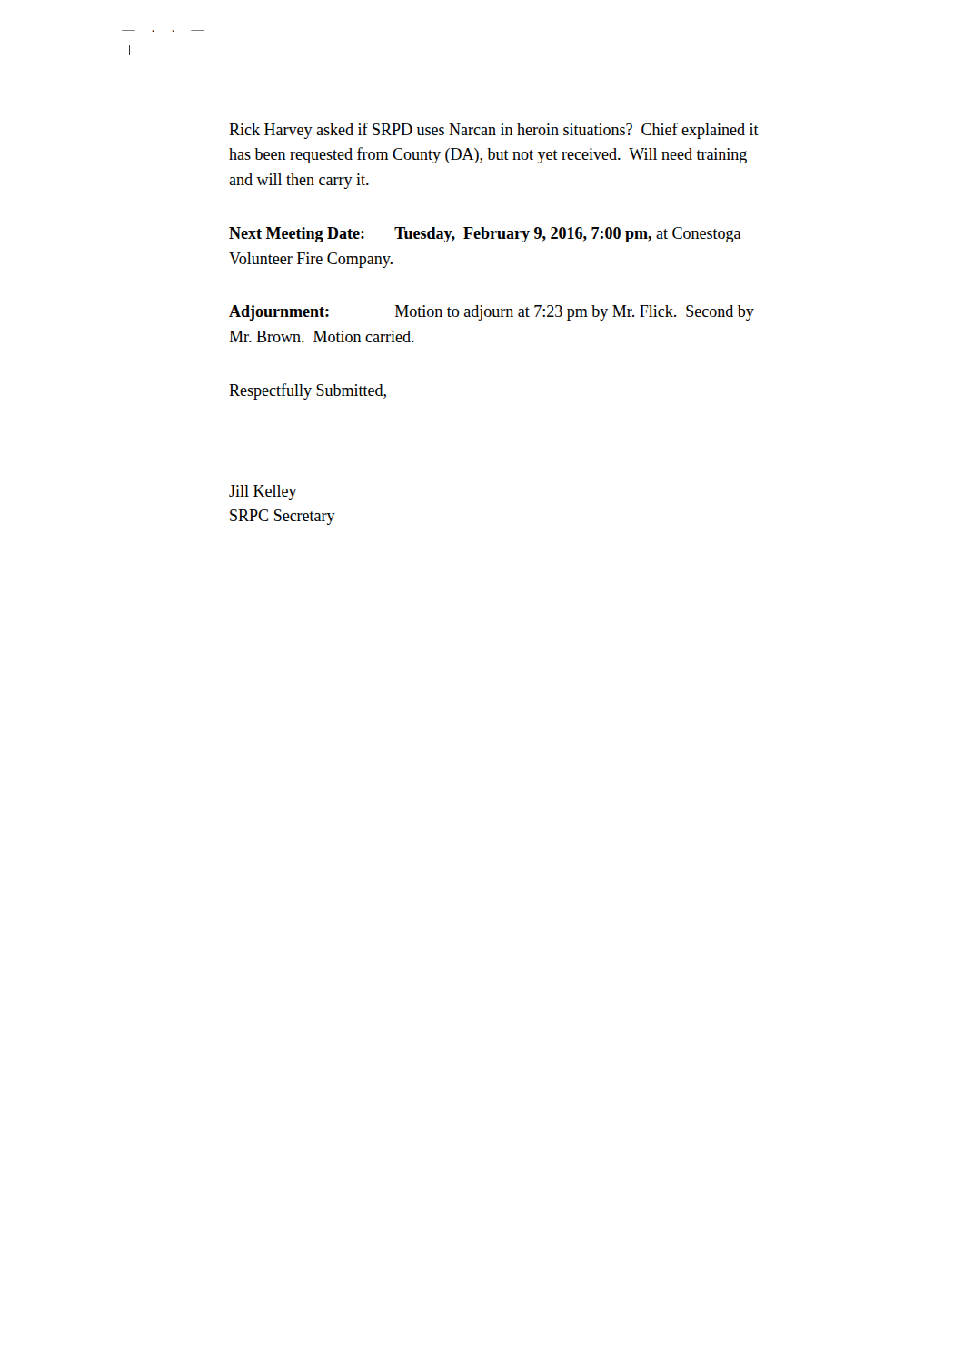—··—
Rick Harvey asked if SRPD uses Narcan in heroin situations? Chief explained it has been requested from County (DA), but not yet received. Will need training and will then carry it.
Next Meeting Date: Tuesday, February 9, 2016, 7:00 pm, at Conestoga Volunteer Fire Company.
Adjournment: Motion to adjourn at 7:23 pm by Mr. Flick. Second by Mr. Brown. Motion carried.
Respectfully Submitted,
Jill Kelley
SRPC Secretary